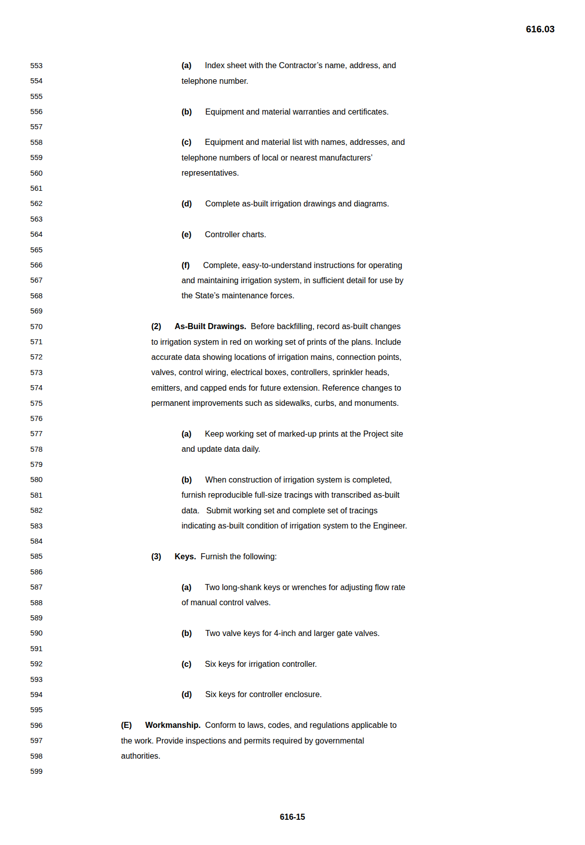616.03
553
(a) Index sheet with the Contractor’s name, address, and
554
telephone number.
555
556
(b) Equipment and material warranties and certificates.
557
558
(c) Equipment and material list with names, addresses, and
559
telephone numbers of local or nearest manufacturers’
560
representatives.
561
562
(d) Complete as-built irrigation drawings and diagrams.
563
564
(e) Controller charts.
565
566
(f) Complete, easy-to-understand instructions for operating
567
and maintaining irrigation system, in sufficient detail for use by
568
the State’s maintenance forces.
569
570
(2) As-Built Drawings. Before backfilling, record as-built changes
571
to irrigation system in red on working set of prints of the plans. Include
572
accurate data showing locations of irrigation mains, connection points,
573
valves, control wiring, electrical boxes, controllers, sprinkler heads,
574
emitters, and capped ends for future extension. Reference changes to
575
permanent improvements such as sidewalks, curbs, and monuments.
576
577
(a) Keep working set of marked-up prints at the Project site
578
and update data daily.
579
580
(b) When construction of irrigation system is completed,
581
furnish reproducible full-size tracings with transcribed as-built
582
data. Submit working set and complete set of tracings
583
indicating as-built condition of irrigation system to the Engineer.
584
585
(3) Keys. Furnish the following:
586
587
(a) Two long-shank keys or wrenches for adjusting flow rate
588
of manual control valves.
589
590
(b) Two valve keys for 4-inch and larger gate valves.
591
592
(c) Six keys for irrigation controller.
593
594
(d) Six keys for controller enclosure.
595
596
(E) Workmanship. Conform to laws, codes, and regulations applicable to
597
the work. Provide inspections and permits required by governmental
598
authorities.
599
616-15